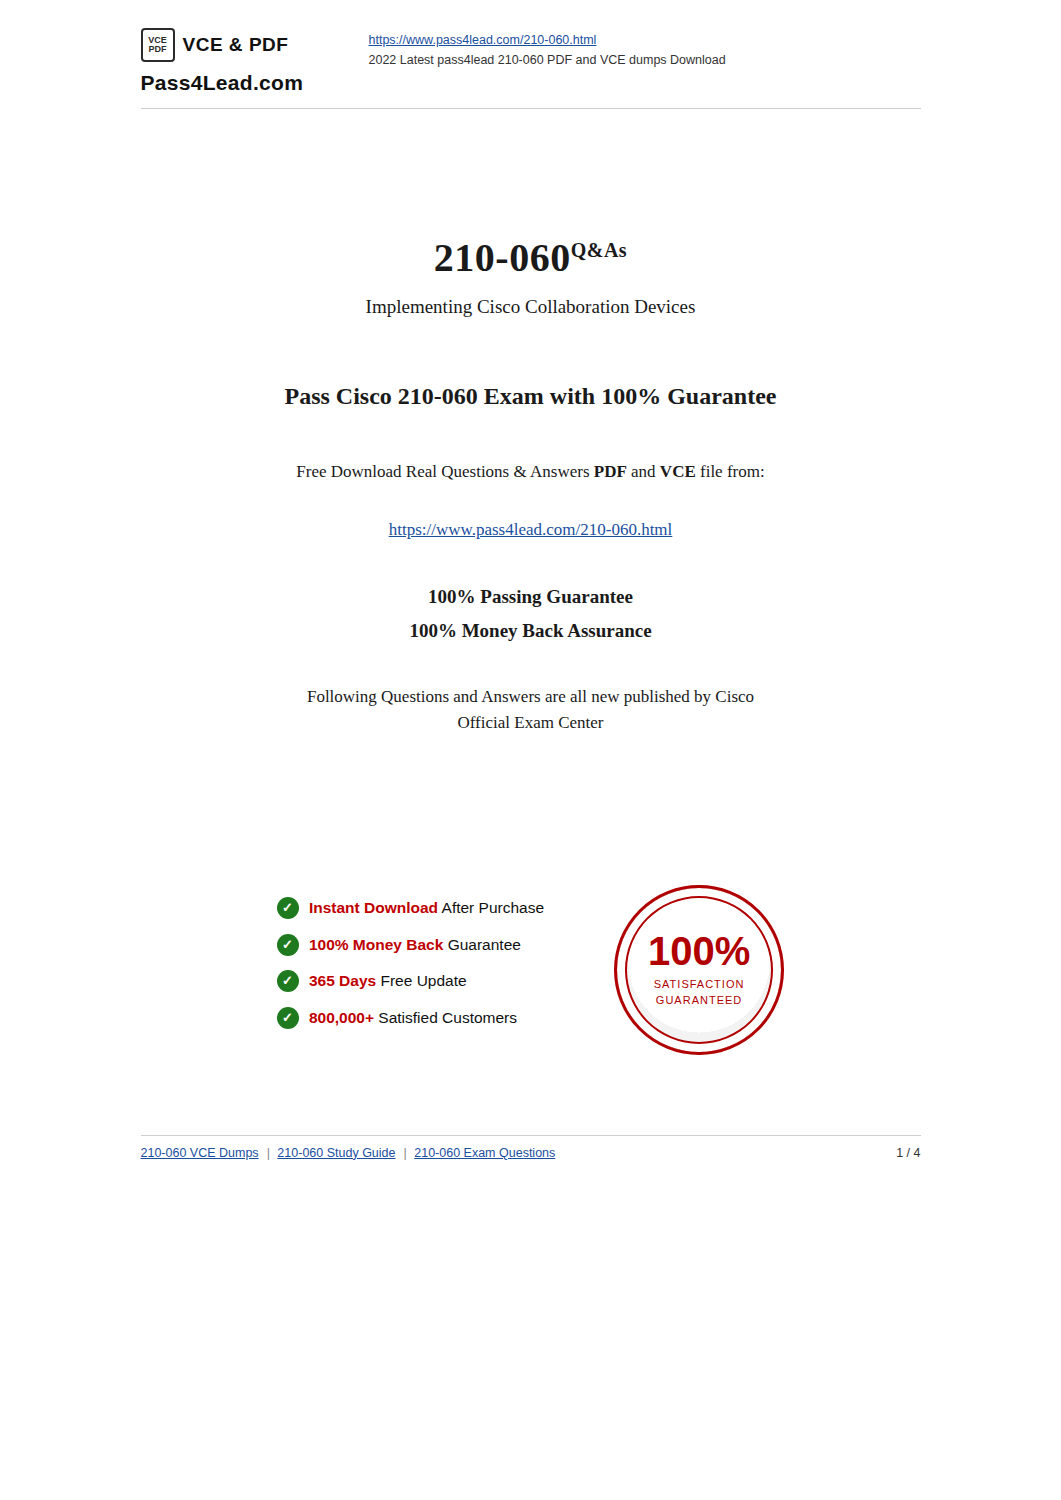VCE
PDF
VCE & PDF
Pass4Lead.com
https://www.pass4lead.com/210-060.html
2022 Latest pass4lead 210-060 PDF and VCE dumps Download
210-060Q&As
Implementing Cisco Collaboration Devices
Pass Cisco 210-060 Exam with 100% Guarantee
Free Download Real Questions & Answers PDF and VCE file from:
https://www.pass4lead.com/210-060.html
100% Passing Guarantee
100% Money Back Assurance
Following Questions and Answers are all new published by Cisco
Official Exam Center
✓Instant Download After Purchase
✓100% Money Back Guarantee
✓365 Days Free Update
✓800,000+ Satisfied Customers
100%
Satisfaction
Guaranteed
210-060 VCE Dumps| 210-060 Study Guide| 210-060 Exam Questions
1 / 4